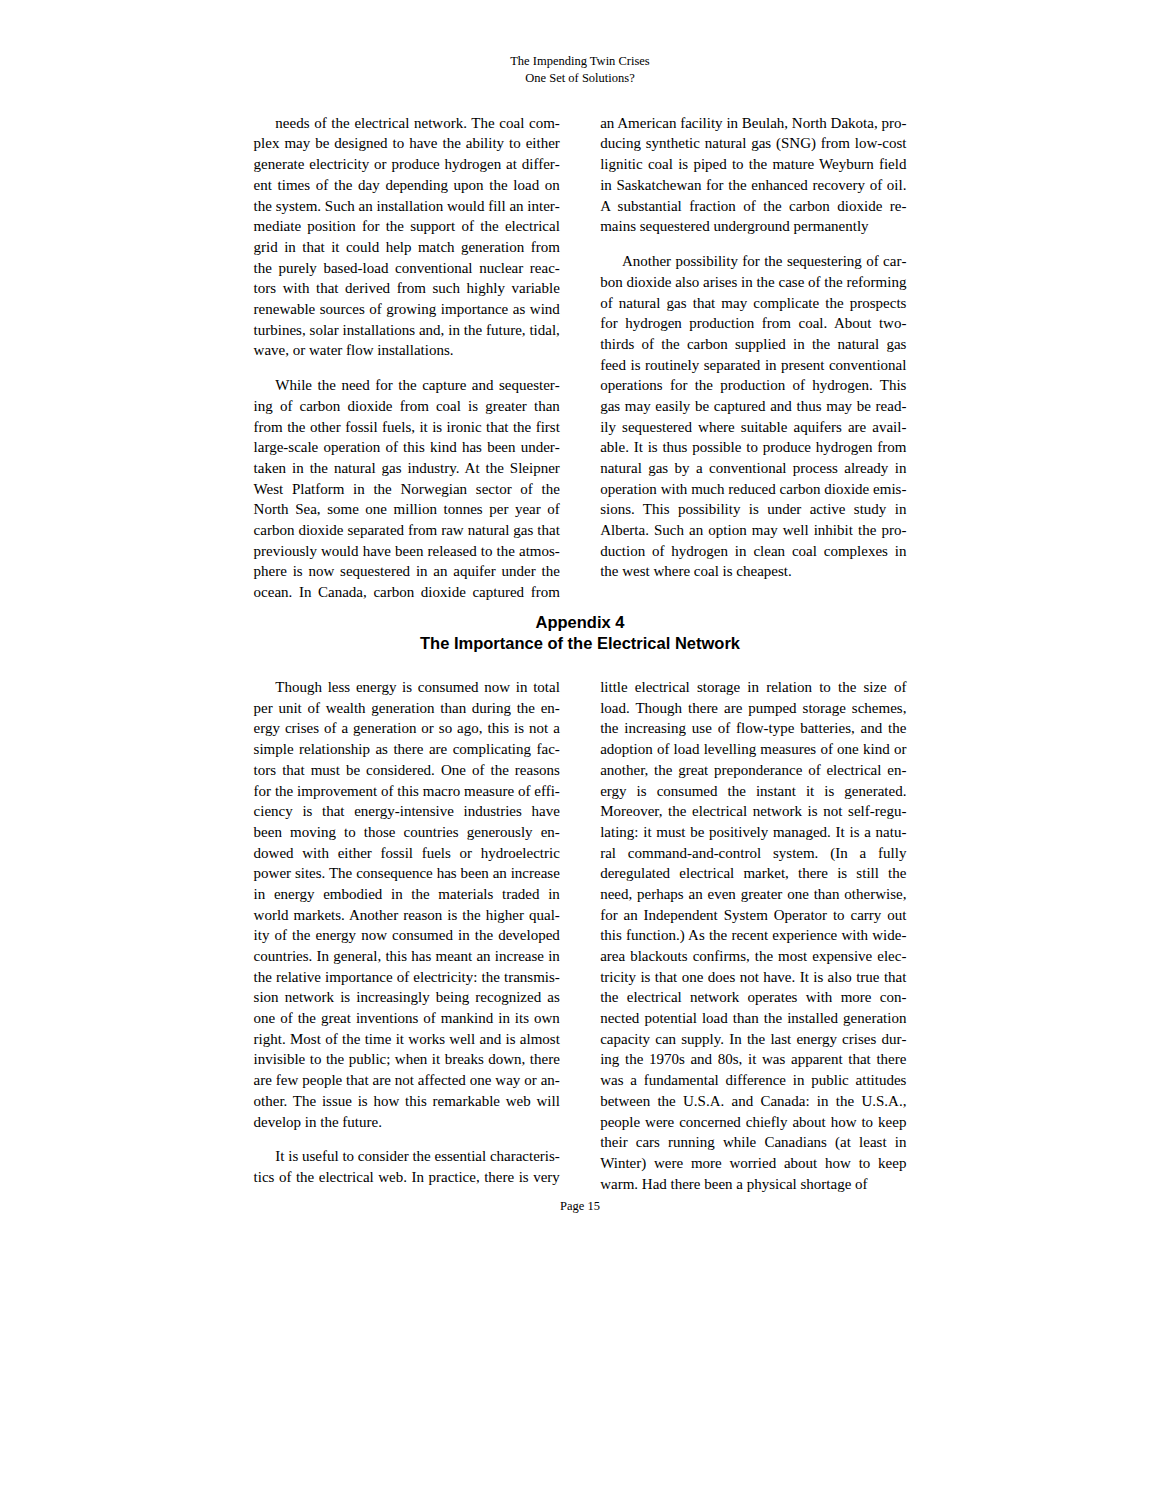The Impending Twin Crises
One Set of Solutions?
needs of the electrical network. The coal complex may be designed to have the ability to either generate electricity or produce hydrogen at different times of the day depending upon the load on the system. Such an installation would fill an intermediate position for the support of the electrical grid in that it could help match generation from the purely based-load conventional nuclear reactors with that derived from such highly variable renewable sources of growing importance as wind turbines, solar installations and, in the future, tidal, wave, or water flow installations.
While the need for the capture and sequestering of carbon dioxide from coal is greater than from the other fossil fuels, it is ironic that the first large-scale operation of this kind has been undertaken in the natural gas industry. At the Sleipner West Platform in the Norwegian sector of the North Sea, some one million tonnes per year of carbon dioxide separated from raw natural gas that previously would have been released to the atmosphere is now sequestered in an aquifer under the ocean. In Canada, carbon dioxide captured from an American facility in Beulah, North Dakota, producing synthetic natural gas (SNG) from low-cost lignitic coal is piped to the mature Weyburn field in Saskatchewan for the enhanced recovery of oil. A substantial fraction of the carbon dioxide remains sequestered underground permanently
Another possibility for the sequestering of carbon dioxide also arises in the case of the reforming of natural gas that may complicate the prospects for hydrogen production from coal. About two-thirds of the carbon supplied in the natural gas feed is routinely separated in present conventional operations for the production of hydrogen. This gas may easily be captured and thus may be readily sequestered where suitable aquifers are available. It is thus possible to produce hydrogen from natural gas by a conventional process already in operation with much reduced carbon dioxide emissions. This possibility is under active study in Alberta. Such an option may well inhibit the production of hydrogen in clean coal complexes in the west where coal is cheapest.
Appendix 4
The Importance of the Electrical Network
Though less energy is consumed now in total per unit of wealth generation than during the energy crises of a generation or so ago, this is not a simple relationship as there are complicating factors that must be considered. One of the reasons for the improvement of this macro measure of efficiency is that energy-intensive industries have been moving to those countries generously endowed with either fossil fuels or hydroelectric power sites. The consequence has been an increase in energy embodied in the materials traded in world markets. Another reason is the higher quality of the energy now consumed in the developed countries. In general, this has meant an increase in the relative importance of electricity: the transmission network is increasingly being recognized as one of the great inventions of mankind in its own right. Most of the time it works well and is almost invisible to the public; when it breaks down, there are few people that are not affected one way or another. The issue is how this remarkable web will develop in the future.
It is useful to consider the essential characteristics of the electrical web. In practice, there is very little electrical storage in relation to the size of load. Though there are pumped storage schemes, the increasing use of flow-type batteries, and the adoption of load levelling measures of one kind or another, the great preponderance of electrical energy is consumed the instant it is generated. Moreover, the electrical network is not self-regulating: it must be positively managed. It is a natural command-and-control system. (In a fully deregulated electrical market, there is still the need, perhaps an even greater one than otherwise, for an Independent System Operator to carry out this function.) As the recent experience with wide-area blackouts confirms, the most expensive electricity is that one does not have. It is also true that the electrical network operates with more connected potential load than the installed generation capacity can supply. In the last energy crises during the 1970s and 80s, it was apparent that there was a fundamental difference in public attitudes between the U.S.A. and Canada: in the U.S.A., people were concerned chiefly about how to keep their cars running while Canadians (at least in Winter) were more worried about how to keep warm. Had there been a physical shortage of
Page 15